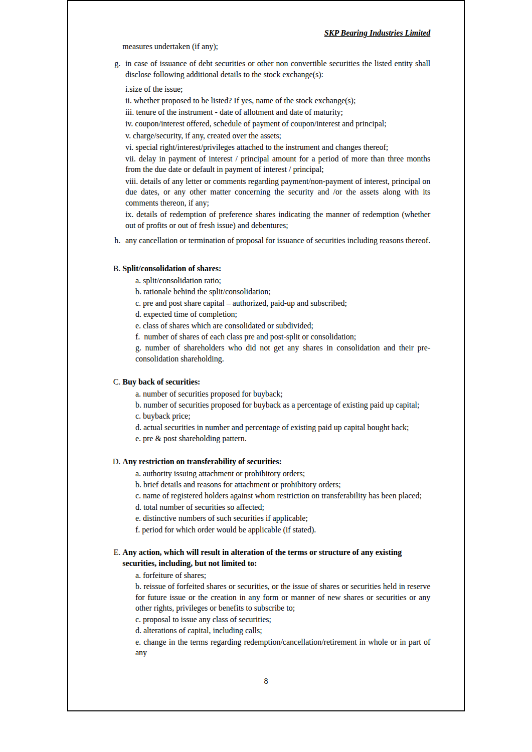SKP Bearing Industries Limited
measures undertaken (if any);
in case of issuance of debt securities or other non convertible securities the listed entity shall disclose following additional details to the stock exchange(s):
i.size of the issue;
ii. whether proposed to be listed? If yes, name of the stock exchange(s);
iii. tenure of the instrument - date of allotment and date of maturity;
iv. coupon/interest offered, schedule of payment of coupon/interest and principal;
v. charge/security, if any, created over the assets;
vi. special right/interest/privileges attached to the instrument and changes thereof;
vii. delay in payment of interest / principal amount for a period of more than three months from the due date or default in payment of interest / principal;
viii. details of any letter or comments regarding payment/non-payment of interest, principal on due dates, or any other matter concerning the security and /or the assets along with its comments thereon, if any;
ix. details of redemption of preference shares indicating the manner of redemption (whether out of profits or out of fresh issue) and debentures;
any cancellation or termination of proposal for issuance of securities including reasons thereof.
Split/consolidation of shares:
a. split/consolidation ratio;
b. rationale behind the split/consolidation;
c. pre and post share capital – authorized, paid-up and subscribed;
d. expected time of completion;
e. class of shares which are consolidated or subdivided;
f. number of shares of each class pre and post-split or consolidation;
g. number of shareholders who did not get any shares in consolidation and their pre-consolidation shareholding.
Buy back of securities:
a. number of securities proposed for buyback;
b. number of securities proposed for buyback as a percentage of existing paid up capital;
c. buyback price;
d. actual securities in number and percentage of existing paid up capital bought back;
e. pre & post shareholding pattern.
Any restriction on transferability of securities:
a. authority issuing attachment or prohibitory orders;
b. brief details and reasons for attachment or prohibitory orders;
c. name of registered holders against whom restriction on transferability has been placed;
d. total number of securities so affected;
e. distinctive numbers of such securities if applicable;
f. period for which order would be applicable (if stated).
Any action, which will result in alteration of the terms or structure of any existing securities, including, but not limited to:
a. forfeiture of shares;
b. reissue of forfeited shares or securities, or the issue of shares or securities held in reserve for future issue or the creation in any form or manner of new shares or securities or any other rights, privileges or benefits to subscribe to;
c. proposal to issue any class of securities;
d. alterations of capital, including calls;
e. change in the terms regarding redemption/cancellation/retirement in whole or in part of any
8